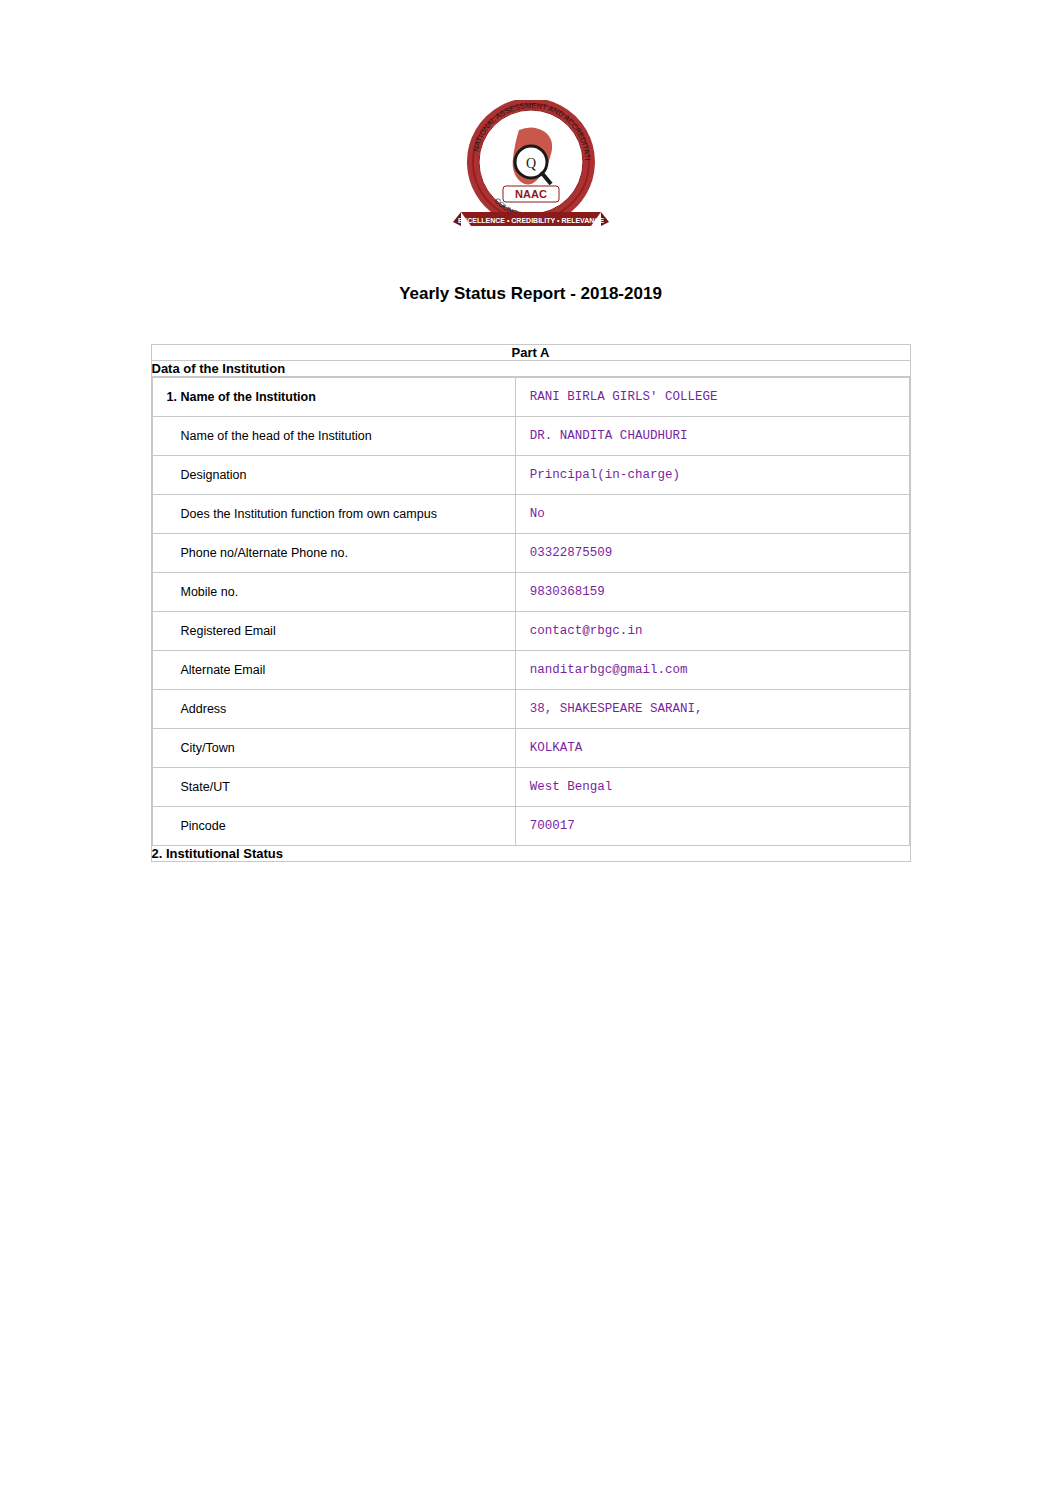Q NAAC NATIONAL ASSESSMENT AND ACCREDITATION COUNCIL EXCELLENCE • CREDIBILITY • RELEVANCE
Yearly Status Report - 2018-2019
| Part A |
| Data of the Institution |
| / 1. Name of the Institution / RANI BIRLA GIRLS' COLLEGE / / Name of the head of the Institution / DR. NANDITA CHAUDHURI / / Designation / Principal(in-charge) / / Does the Institution function from own campus / No / / Phone no/Alternate Phone no. / 03322875509 / / Mobile no. / 9830368159 / / Registered Email / contact@rbgc.in / / Alternate Email / nanditarbgc@gmail.com / / Address / 38, SHAKESPEARE SARANI, / / City/Town / KOLKATA / / State/UT / West Bengal / / Pincode / 700017 / |
| 2. Institutional Status |